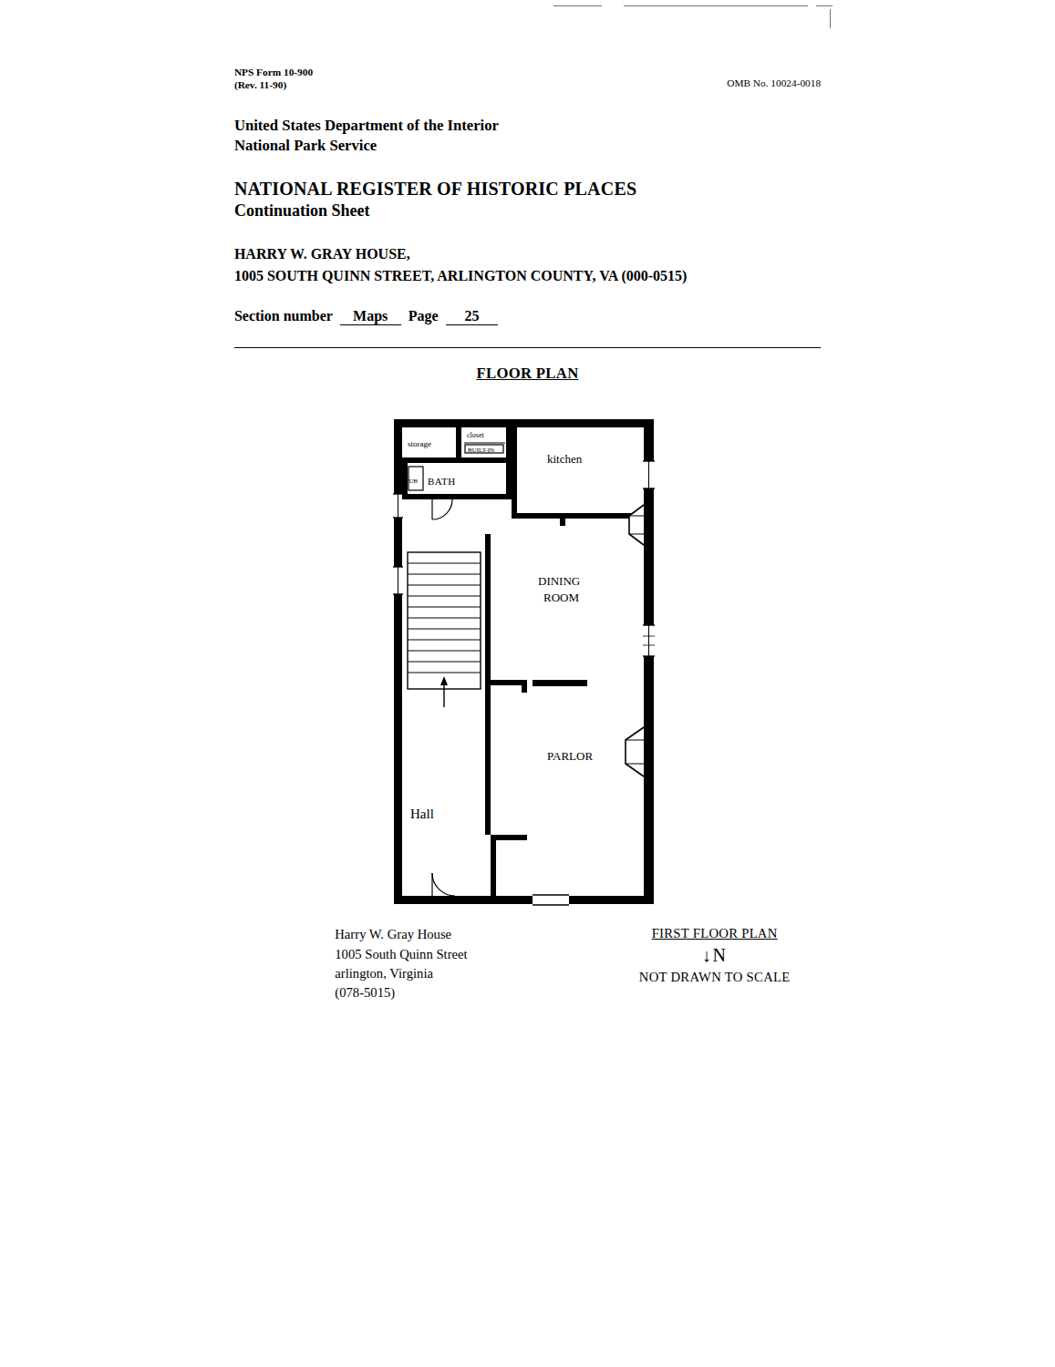NPS Form 10-900
(Rev. 11-90)
OMB No. 10024-0018
United States Department of the Interior
National Park Service
NATIONAL REGISTER OF HISTORIC PLACES
Continuation Sheet
HARRY W. GRAY HOUSE,
1005 SOUTH QUINN STREET, ARLINGTON COUNTY, VA (000-0515)
Section number Maps Page 25
FLOOR PLAN
storage closet BUILT-IN BATH TUB kitchen DINING ROOM PARLOR Hall
Harry W. Gray House
1005 South Quinn Street
arlington, Virginia
(078-5015)
FIRST FLOOR PLAN
↓N
NOT DRAWN TO SCALE